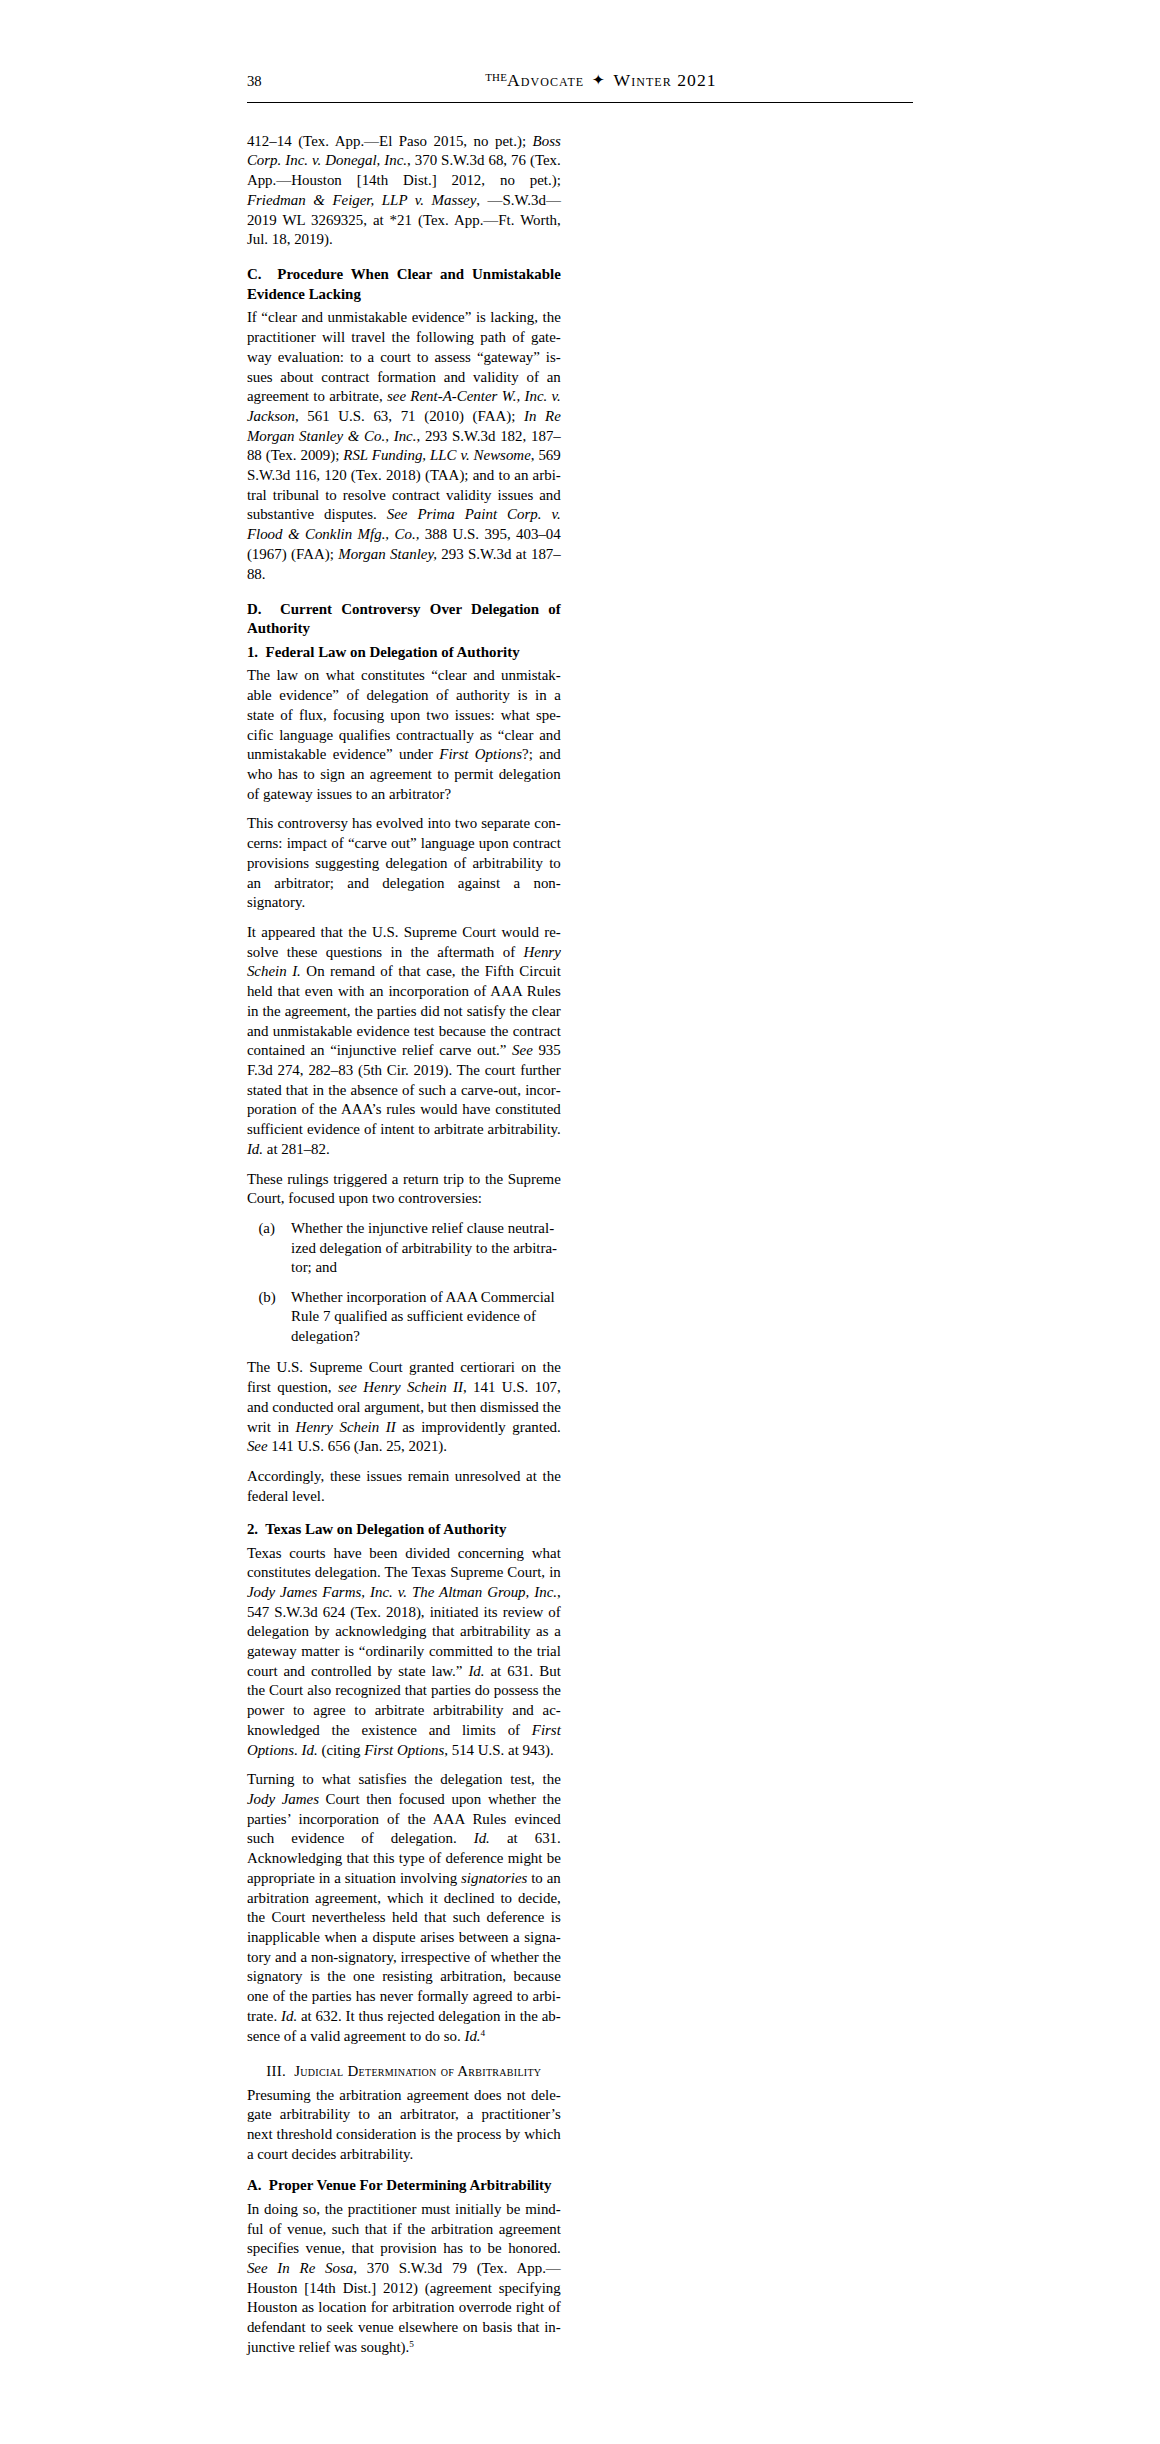38
The Advocate ✦ Winter 2021
412–14 (Tex. App.—El Paso 2015, no pet.); Boss Corp. Inc. v. Donegal, Inc., 370 S.W.3d 68, 76 (Tex. App.—Houston [14th Dist.] 2012, no pet.); Friedman & Feiger, LLP v. Massey, —S.W.3d— 2019 WL 3269325, at *21 (Tex. App.—Ft. Worth, Jul. 18, 2019).
C. Procedure When Clear and Unmistakable Evidence Lacking
If “clear and unmistakable evidence” is lacking, the practitioner will travel the following path of gateway evaluation: to a court to assess “gateway” issues about contract formation and validity of an agreement to arbitrate, see Rent-A-Center W., Inc. v. Jackson, 561 U.S. 63, 71 (2010) (FAA); In Re Morgan Stanley & Co., Inc., 293 S.W.3d 182, 187–88 (Tex. 2009); RSL Funding, LLC v. Newsome, 569 S.W.3d 116, 120 (Tex. 2018) (TAA); and to an arbitral tribunal to resolve contract validity issues and substantive disputes. See Prima Paint Corp. v. Flood & Conklin Mfg., Co., 388 U.S. 395, 403–04 (1967) (FAA); Morgan Stanley, 293 S.W.3d at 187–88.
D. Current Controversy Over Delegation of Authority
1. Federal Law on Delegation of Authority
The law on what constitutes “clear and unmistakable evidence” of delegation of authority is in a state of flux, focusing upon two issues: what specific language qualifies contractually as “clear and unmistakable evidence” under First Options?; and who has to sign an agreement to permit delegation of gateway issues to an arbitrator?
This controversy has evolved into two separate concerns: impact of “carve out” language upon contract provisions suggesting delegation of arbitrability to an arbitrator; and delegation against a non-signatory.
It appeared that the U.S. Supreme Court would resolve these questions in the aftermath of Henry Schein I. On remand of that case, the Fifth Circuit held that even with an incorporation of AAA Rules in the agreement, the parties did not satisfy the clear and unmistakable evidence test because the contract contained an “injunctive relief carve out.” See 935 F.3d 274, 282–83 (5th Cir. 2019). The court further stated that in the absence of such a carve-out, incorporation of the AAA’s rules would have constituted sufficient evidence of intent to arbitrate arbitrability. Id. at 281–82.
These rulings triggered a return trip to the Supreme Court, focused upon two controversies:
(a) Whether the injunctive relief clause neutralized delegation of arbitrability to the arbitrator; and
(b) Whether incorporation of AAA Commercial Rule 7 qualified as sufficient evidence of delegation?
The U.S. Supreme Court granted certiorari on the first question, see Henry Schein II, 141 U.S. 107, and conducted oral argument, but then dismissed the writ in Henry Schein II as improvidently granted. See 141 U.S. 656 (Jan. 25, 2021).
Accordingly, these issues remain unresolved at the federal level.
2. Texas Law on Delegation of Authority
Texas courts have been divided concerning what constitutes delegation. The Texas Supreme Court, in Jody James Farms, Inc. v. The Altman Group, Inc., 547 S.W.3d 624 (Tex. 2018), initiated its review of delegation by acknowledging that arbitrability as a gateway matter is “ordinarily committed to the trial court and controlled by state law.” Id. at 631. But the Court also recognized that parties do possess the power to agree to arbitrate arbitrability and acknowledged the existence and limits of First Options. Id. (citing First Options, 514 U.S. at 943).
Turning to what satisfies the delegation test, the Jody James Court then focused upon whether the parties’ incorporation of the AAA Rules evinced such evidence of delegation. Id. at 631. Acknowledging that this type of deference might be appropriate in a situation involving signatories to an arbitration agreement, which it declined to decide, the Court nevertheless held that such deference is inapplicable when a dispute arises between a signatory and a non-signatory, irrespective of whether the signatory is the one resisting arbitration, because one of the parties has never formally agreed to arbitrate. Id. at 632. It thus rejected delegation in the absence of a valid agreement to do so. Id.4
III. Judicial Determination of Arbitrability
Presuming the arbitration agreement does not delegate arbitrability to an arbitrator, a practitioner’s next threshold consideration is the process by which a court decides arbitrability.
A. Proper Venue For Determining Arbitrability
In doing so, the practitioner must initially be mindful of venue, such that if the arbitration agreement specifies venue, that provision has to be honored. See In Re Sosa, 370 S.W.3d 79 (Tex. App.—Houston [14th Dist.] 2012) (agreement specifying Houston as location for arbitration overrode right of defendant to seek venue elsewhere on basis that injunctive relief was sought).5